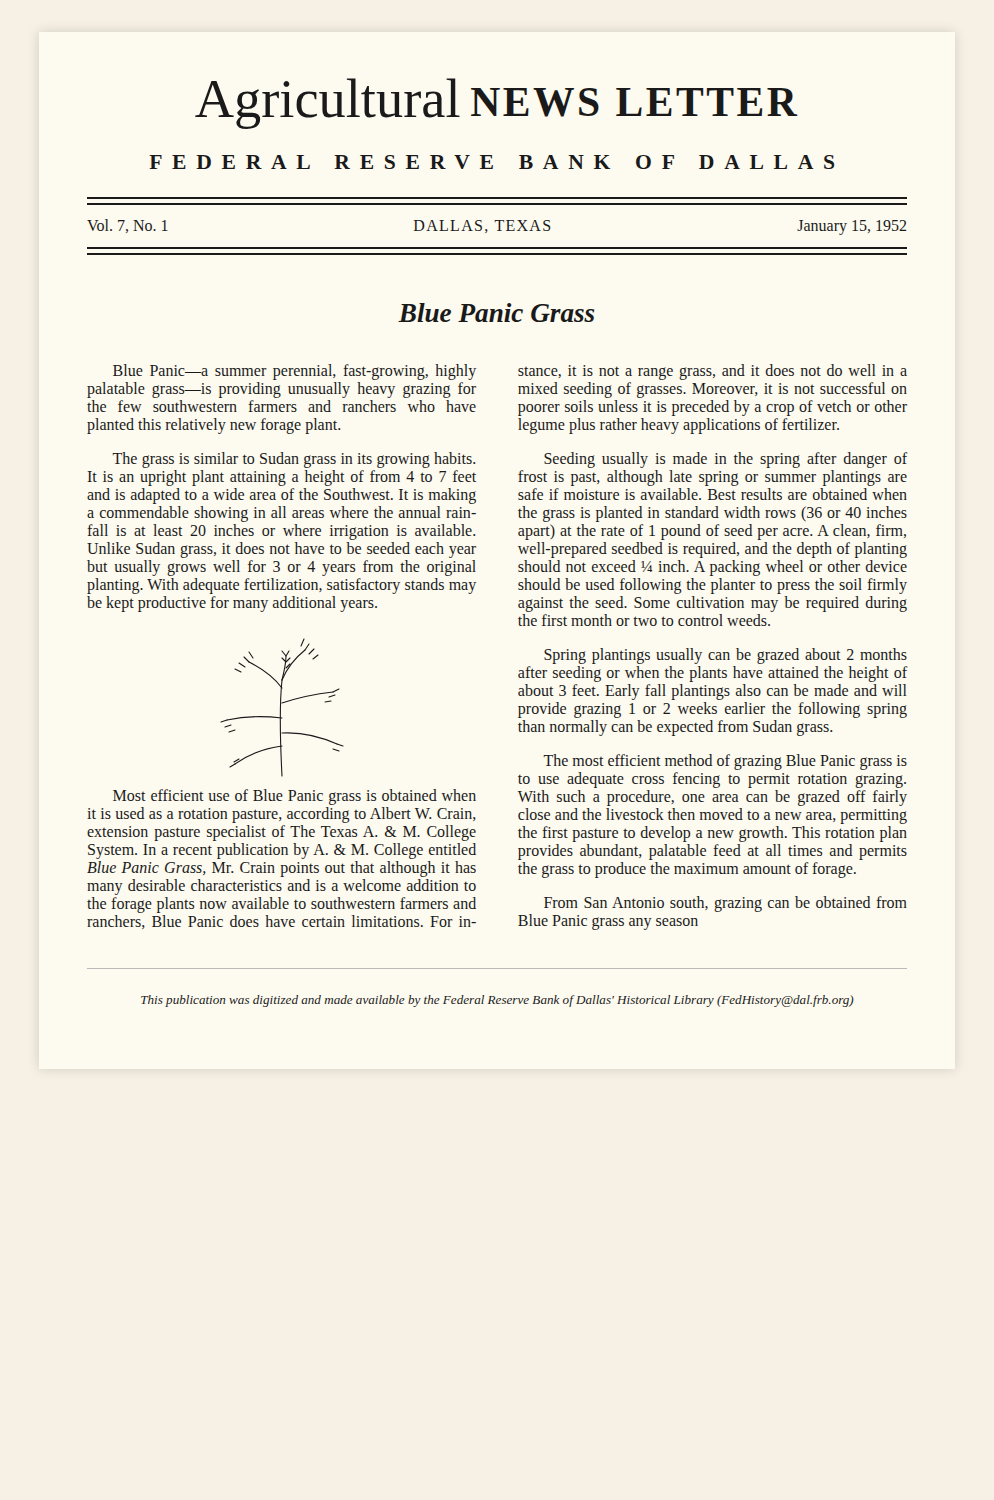Agricultural
News Letter
Federal Reserve Bank of Dallas
Vol. 7, No. 1 DALLAS, TEXAS January 15, 1952
Blue Panic Grass
Blue Panic—a summer perennial, fast-growing, highly palatable grass—is providing unusually heavy grazing for the few southwestern farmers and ranchers who have planted this relatively new forage plant.
The grass is similar to Sudan grass in its growing habits. It is an upright plant attaining a height of from 4 to 7 feet and is adapted to a wide area of the Southwest. It is making a commendable showing in all areas where the annual rainfall is at least 20 inches or where irrigation is available. Unlike Sudan grass, it does not have to be seeded each year but usually grows well for 3 or 4 years from the original planting. With adequate fertilization, satisfactory stands may be kept productive for many additional years.
Most efficient use of Blue Panic grass is obtained when it is used as a rotation pasture, according to Albert W. Crain, extension pasture specialist of The Texas A. & M. College System. In a recent publication by A. & M. College entitled Blue Panic Grass, Mr. Crain points out that although it has many desirable characteristics and is a welcome addition to the forage plants now available to southwestern farmers and ranchers, Blue Panic does have certain limitations. For instance, it is not a range grass, and it does not do well in a mixed seeding of grasses. Moreover, it is not successful on poorer soils unless it is preceded by a crop of vetch or other legume plus rather heavy applications of fertilizer.
Seeding usually is made in the spring after danger of frost is past, although late spring or summer plantings are safe if moisture is available. Best results are obtained when the grass is planted in standard width rows (36 or 40 inches apart) at the rate of 1 pound of seed per acre. A clean, firm, well-prepared seedbed is required, and the depth of planting should not exceed ¼ inch. A packing wheel or other device should be used following the planter to press the soil firmly against the seed. Some cultivation may be required during the first month or two to control weeds.
Spring plantings usually can be grazed about 2 months after seeding or when the plants have attained the height of about 3 feet. Early fall plantings also can be made and will provide grazing 1 or 2 weeks earlier the following spring than normally can be expected from Sudan grass.
The most efficient method of grazing Blue Panic grass is to use adequate cross fencing to permit rotation grazing. With such a procedure, one area can be grazed off fairly close and the livestock then moved to a new area, permitting the first pasture to develop a new growth. This rotation plan provides abundant, palatable feed at all times and permits the grass to produce the maximum amount of forage.
From San Antonio south, grazing can be obtained from Blue Panic grass any season
This publication was digitized and made available by the Federal Reserve Bank of Dallas' Historical Library (FedHistory@dal.frb.org)